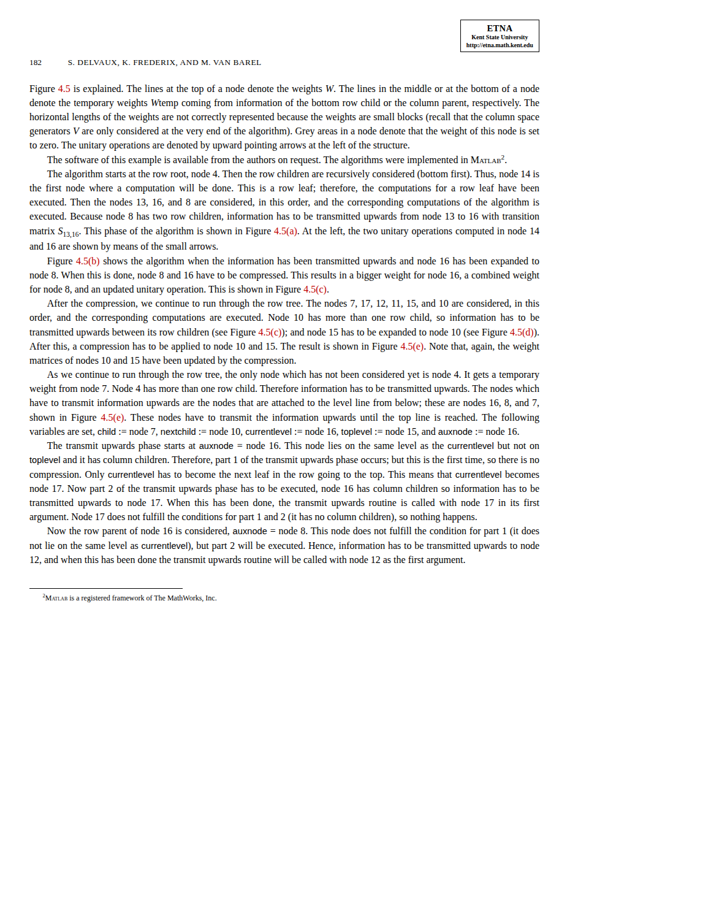ETNA
Kent State University
http://etna.math.kent.edu
182 S. DELVAUX, K. FREDERIX, AND M. VAN BAREL
Figure 4.5 is explained. The lines at the top of a node denote the weights W. The lines in the middle or at the bottom of a node denote the temporary weights Wtemp coming from information of the bottom row child or the column parent, respectively. The horizontal lengths of the weights are not correctly represented because the weights are small blocks (recall that the column space generators V are only considered at the very end of the algorithm). Grey areas in a node denote that the weight of this node is set to zero. The unitary operations are denoted by upward pointing arrows at the left of the structure.
The software of this example is available from the authors on request. The algorithms were implemented in Matlab2.
The algorithm starts at the row root, node 4. Then the row children are recursively considered (bottom first). Thus, node 14 is the first node where a computation will be done. This is a row leaf; therefore, the computations for a row leaf have been executed. Then the nodes 13, 16, and 8 are considered, in this order, and the corresponding computations of the algorithm is executed. Because node 8 has two row children, information has to be transmitted upwards from node 13 to 16 with transition matrix S13,16. This phase of the algorithm is shown in Figure 4.5(a). At the left, the two unitary operations computed in node 14 and 16 are shown by means of the small arrows.
Figure 4.5(b) shows the algorithm when the information has been transmitted upwards and node 16 has been expanded to node 8. When this is done, node 8 and 16 have to be compressed. This results in a bigger weight for node 16, a combined weight for node 8, and an updated unitary operation. This is shown in Figure 4.5(c).
After the compression, we continue to run through the row tree. The nodes 7, 17, 12, 11, 15, and 10 are considered, in this order, and the corresponding computations are executed. Node 10 has more than one row child, so information has to be transmitted upwards between its row children (see Figure 4.5(c)); and node 15 has to be expanded to node 10 (see Figure 4.5(d)). After this, a compression has to be applied to node 10 and 15. The result is shown in Figure 4.5(e). Note that, again, the weight matrices of nodes 10 and 15 have been updated by the compression.
As we continue to run through the row tree, the only node which has not been considered yet is node 4. It gets a temporary weight from node 7. Node 4 has more than one row child. Therefore information has to be transmitted upwards. The nodes which have to transmit information upwards are the nodes that are attached to the level line from below; these are nodes 16, 8, and 7, shown in Figure 4.5(e). These nodes have to transmit the information upwards until the top line is reached. The following variables are set, child := node 7, nextchild := node 10, currentlevel := node 16, toplevel := node 15, and auxnode := node 16.
The transmit upwards phase starts at auxnode = node 16. This node lies on the same level as the currentlevel but not on toplevel and it has column children. Therefore, part 1 of the transmit upwards phase occurs; but this is the first time, so there is no compression. Only currentlevel has to become the next leaf in the row going to the top. This means that currentlevel becomes node 17. Now part 2 of the transmit upwards phase has to be executed, node 16 has column children so information has to be transmitted upwards to node 17. When this has been done, the transmit upwards routine is called with node 17 in its first argument. Node 17 does not fulfill the conditions for part 1 and 2 (it has no column children), so nothing happens.
Now the row parent of node 16 is considered, auxnode = node 8. This node does not fulfill the condition for part 1 (it does not lie on the same level as currentlevel), but part 2 will be executed. Hence, information has to be transmitted upwards to node 12, and when this has been done the transmit upwards routine will be called with node 12 as the first argument.
2Matlab is a registered framework of The MathWorks, Inc.